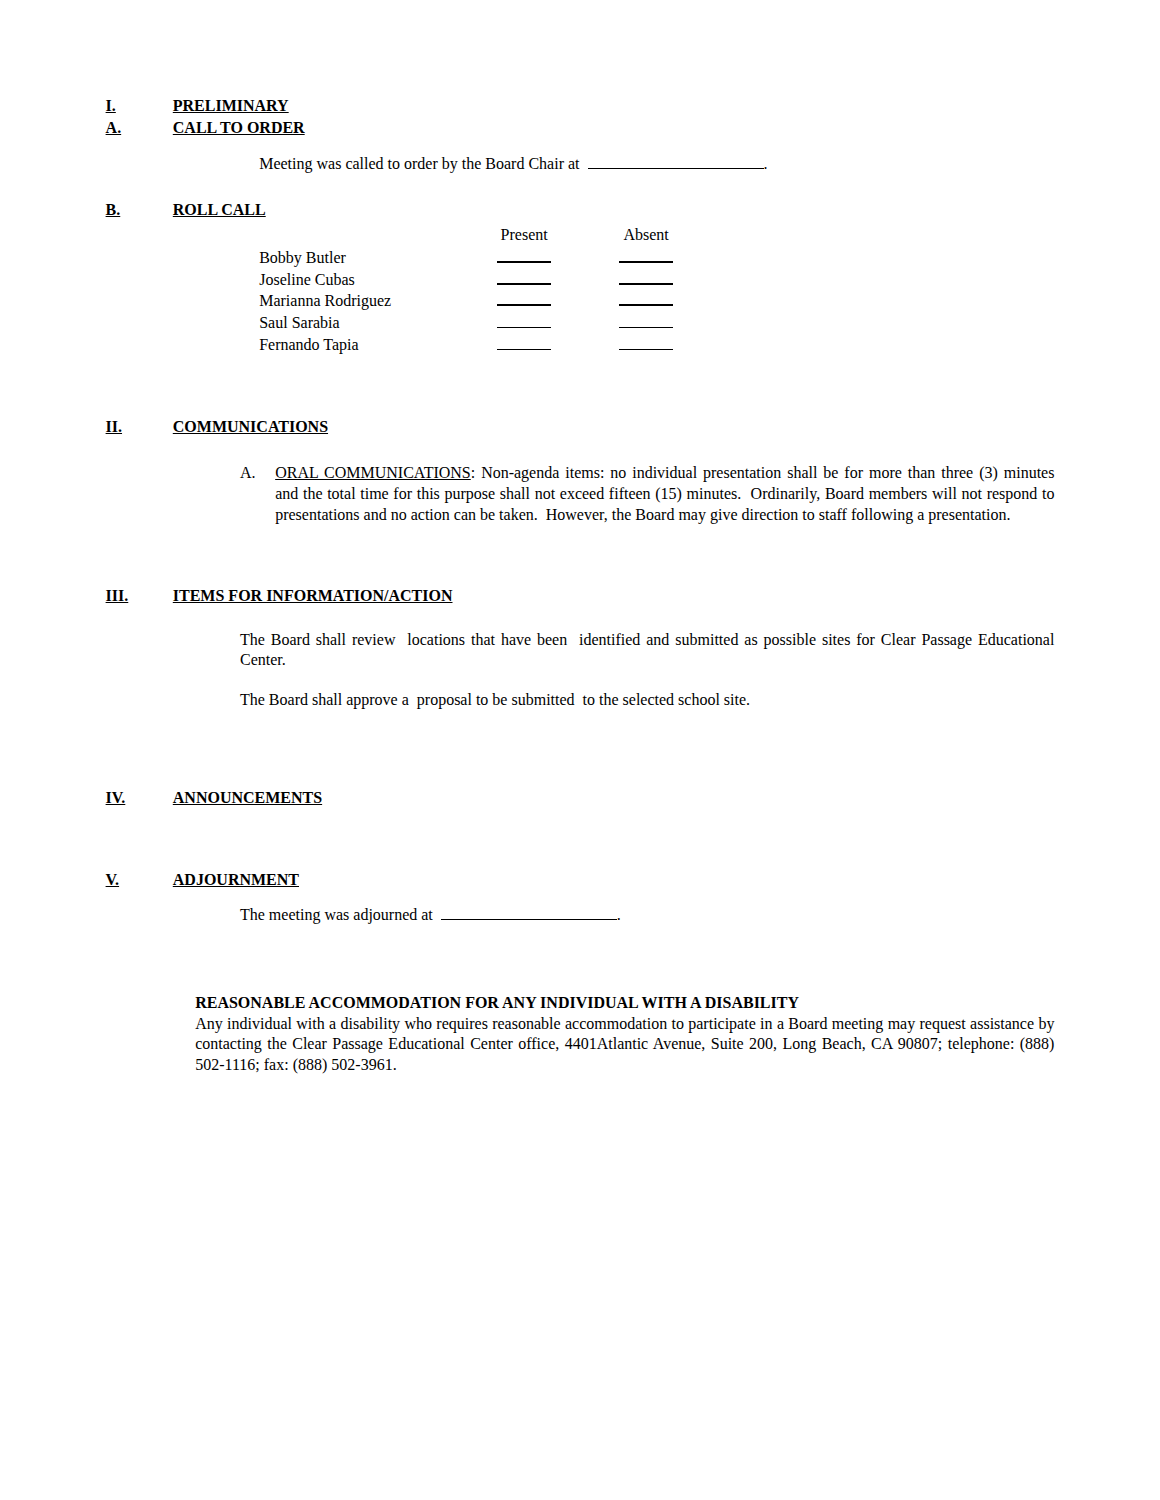I.
PRELIMINARY
A.
CALL TO ORDER
Meeting was called to order by the Board Chair at .
B.
ROLL CALL
| | Present | Absent |
| Bobby Butler | | |
| Joseline Cubas | | |
| Marianna Rodriguez | | |
| Saul Sarabia | | |
| Fernando Tapia | | |
II.
COMMUNICATIONS
A.
ORAL COMMUNICATIONS: Non-agenda items: no individual presentation shall be for more than three (3) minutes and the total time for this purpose shall not exceed fifteen (15) minutes. Ordinarily, Board members will not respond to presentations and no action can be taken. However, the Board may give direction to staff following a presentation.
III.
ITEMS FOR INFORMATION/ACTION
The Board shall review locations that have been identified and submitted as possible sites for Clear Passage Educational Center.
The Board shall approve a proposal to be submitted to the selected school site.
IV.
ANNOUNCEMENTS
V.
ADJOURNMENT
The meeting was adjourned at .
REASONABLE ACCOMMODATION FOR ANY INDIVIDUAL WITH A DISABILITY
Any individual with a disability who requires reasonable accommodation to participate in a Board meeting may request assistance by contacting the Clear Passage Educational Center office, 4401Atlantic Avenue, Suite 200, Long Beach, CA 90807; telephone: (888) 502-1116; fax: (888) 502-3961.